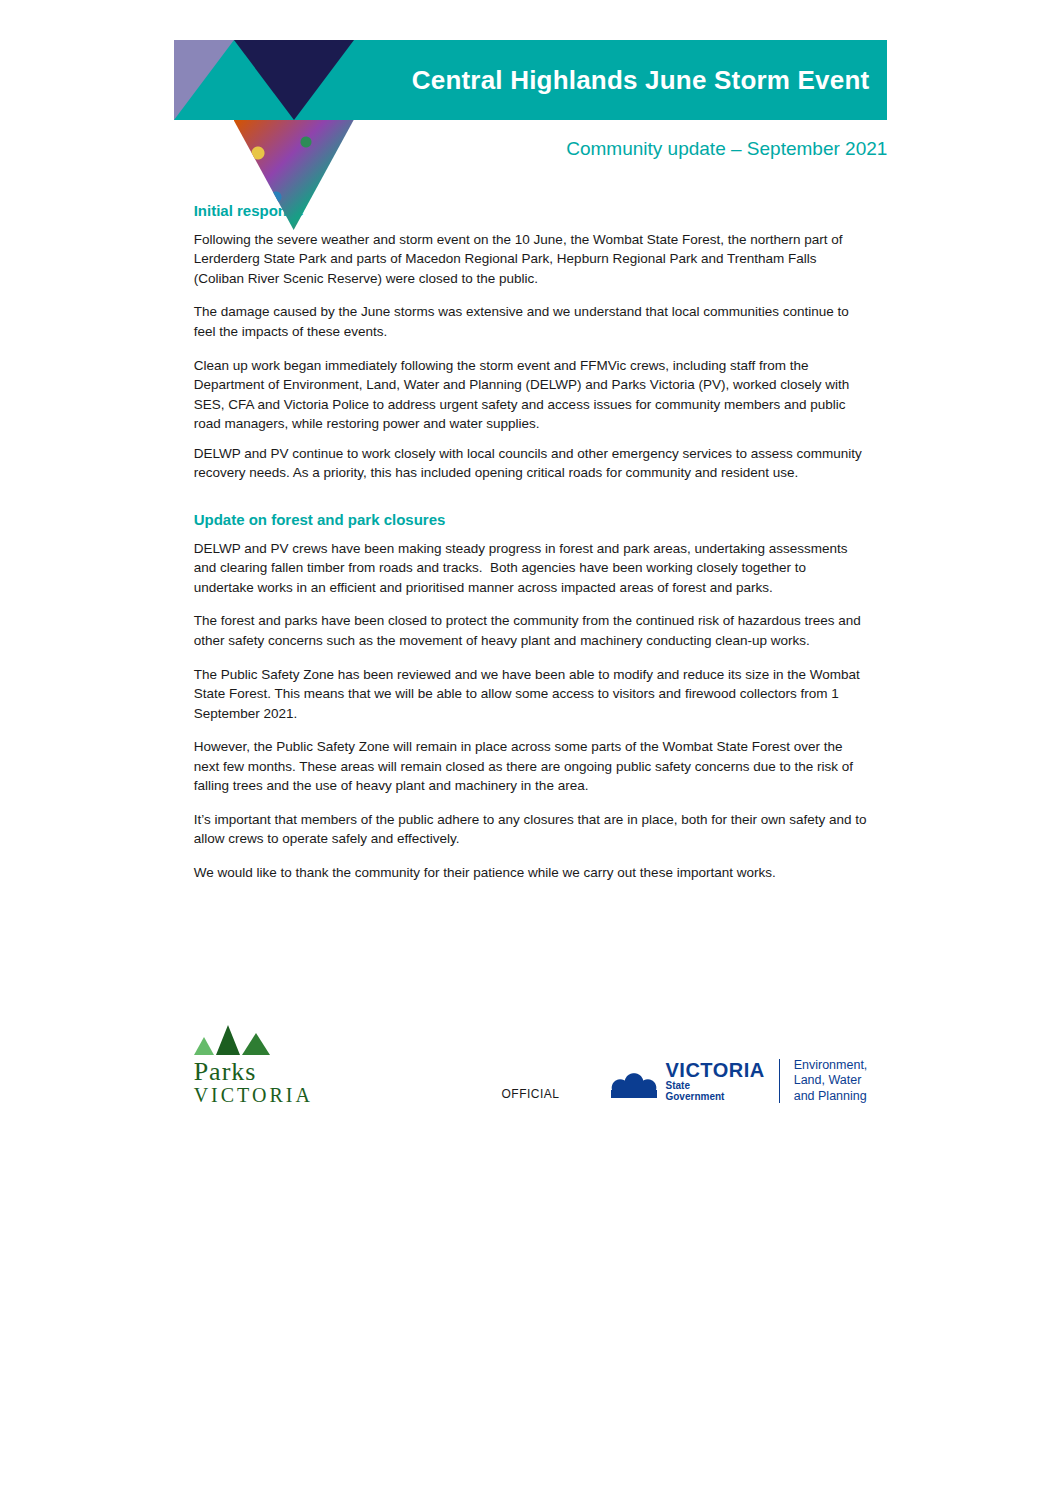Central Highlands June Storm Event
Community update – September 2021
Initial response
Following the severe weather and storm event on the 10 June, the Wombat State Forest, the northern part of Lerderderg State Park and parts of Macedon Regional Park, Hepburn Regional Park and Trentham Falls (Coliban River Scenic Reserve) were closed to the public.
The damage caused by the June storms was extensive and we understand that local communities continue to feel the impacts of these events.
Clean up work began immediately following the storm event and FFMVic crews, including staff from the Department of Environment, Land, Water and Planning (DELWP) and Parks Victoria (PV), worked closely with SES, CFA and Victoria Police to address urgent safety and access issues for community members and public road managers, while restoring power and water supplies.
DELWP and PV continue to work closely with local councils and other emergency services to assess community recovery needs. As a priority, this has included opening critical roads for community and resident use.
Update on forest and park closures
DELWP and PV crews have been making steady progress in forest and park areas, undertaking assessments and clearing fallen timber from roads and tracks. Both agencies have been working closely together to undertake works in an efficient and prioritised manner across impacted areas of forest and parks.
The forest and parks have been closed to protect the community from the continued risk of hazardous trees and other safety concerns such as the movement of heavy plant and machinery conducting clean-up works.
The Public Safety Zone has been reviewed and we have been able to modify and reduce its size in the Wombat State Forest. This means that we will be able to allow some access to visitors and firewood collectors from 1 September 2021.
However, the Public Safety Zone will remain in place across some parts of the Wombat State Forest over the next few months. These areas will remain closed as there are ongoing public safety concerns due to the risk of falling trees and the use of heavy plant and machinery in the area.
It’s important that members of the public adhere to any closures that are in place, both for their own safety and to allow crews to operate safely and effectively.
We would like to thank the community for their patience while we carry out these important works.
Parks
VICTORIA
VICTORIA
State
Government
Environment,
Land, Water
and Planning
OFFICIAL